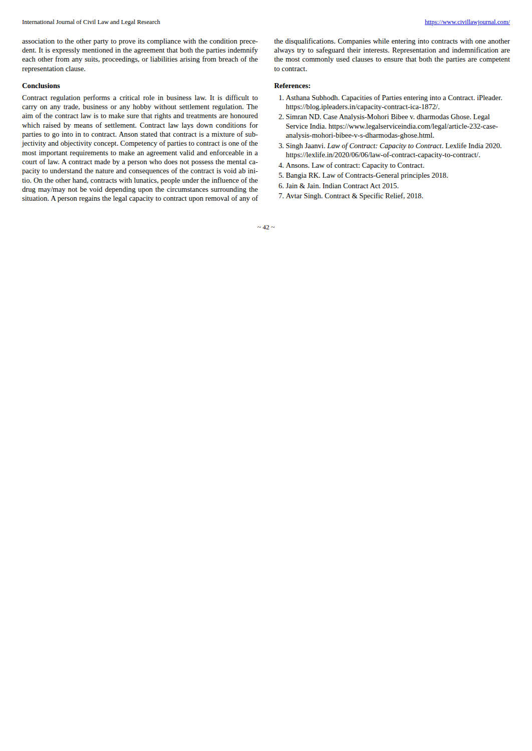International Journal of Civil Law and Legal Research https://www.civillawjournal.com/
association to the other party to prove its compliance with the condition precedent. It is expressly mentioned in the agreement that both the parties indemnify each other from any suits, proceedings, or liabilities arising from breach of the representation clause.
Conclusions
Contract regulation performs a critical role in business law. It is difficult to carry on any trade, business or any hobby without settlement regulation. The aim of the contract law is to make sure that rights and treatments are honoured which raised by means of settlement. Contract law lays down conditions for parties to go into in to contract. Anson stated that contract is a mixture of subjectivity and objectivity concept. Competency of parties to contract is one of the most important requirements to make an agreement valid and enforceable in a court of law. A contract made by a person who does not possess the mental capacity to understand the nature and consequences of the contract is void ab initio. On the other hand, contracts with lunatics, people under the influence of the drug may/may not be void depending upon the circumstances surrounding the situation. A person regains the legal capacity to contract upon removal of any of the disqualifications. Companies while entering into contracts with one another always try to safeguard their interests. Representation and indemnification are the most commonly used clauses to ensure that both the parties are competent to contract.
References:
Asthana Subhodh. Capacities of Parties entering into a Contract. iPleader. https://blog.ipleaders.in/capacity-contract-ica-1872/.
Simran ND. Case Analysis-Mohori Bibee v. dharmodas Ghose. Legal Service India. https://www.legalserviceindia.com/legal/article-232-case-analysis-mohori-bibee-v-s-dharmodas-ghose.html.
Singh Jaanvi. Law of Contract: Capacity to Contract. Lexlife India 2020. https://lexlife.in/2020/06/06/law-of-contract-capacity-to-contract/.
Ansons. Law of contract: Capacity to Contract.
Bangia RK. Law of Contracts-General principles 2018.
Jain & Jain. Indian Contract Act 2015.
Avtar Singh. Contract & Specific Relief, 2018.
~ 42 ~